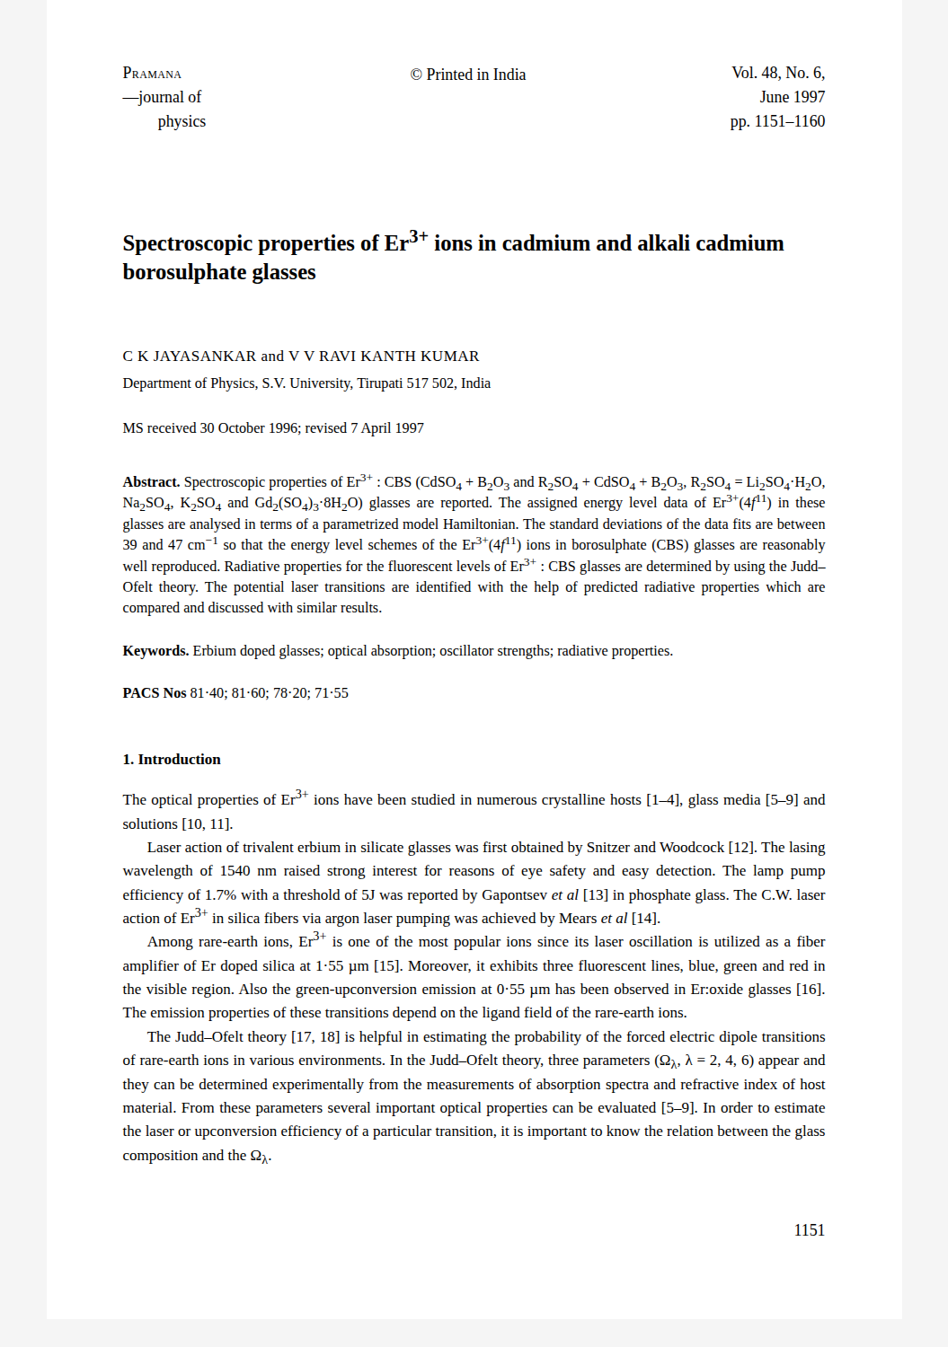Pramana
—journal of
physics
© Printed in India
Vol. 48, No. 6,
June 1997
pp. 1151–1160
Spectroscopic properties of Er3+ ions in cadmium and alkali cadmium borosulphate glasses
C K JAYASANKAR and V V RAVI KANTH KUMAR
Department of Physics, S.V. University, Tirupati 517 502, India
MS received 30 October 1996; revised 7 April 1997
Abstract. Spectroscopic properties of Er3+ : CBS (CdSO4 + B2O3 and R2SO4 + CdSO4 + B2O3, R2SO4 = Li2SO4·H2O, Na2SO4, K2SO4 and Gd2(SO4)3·8H2O) glasses are reported. The assigned energy level data of Er3+(4f11) in these glasses are analysed in terms of a parametrized model Hamiltonian. The standard deviations of the data fits are between 39 and 47 cm−1 so that the energy level schemes of the Er3+(4f11) ions in borosulphate (CBS) glasses are reasonably well reproduced. Radiative properties for the fluorescent levels of Er3+ : CBS glasses are determined by using the Judd–Ofelt theory. The potential laser transitions are identified with the help of predicted radiative properties which are compared and discussed with similar results.
Keywords. Erbium doped glasses; optical absorption; oscillator strengths; radiative properties.
PACS Nos 81·40; 81·60; 78·20; 71·55
1. Introduction
The optical properties of Er3+ ions have been studied in numerous crystalline hosts [1–4], glass media [5–9] and solutions [10, 11].
Laser action of trivalent erbium in silicate glasses was first obtained by Snitzer and Woodcock [12]. The lasing wavelength of 1540 nm raised strong interest for reasons of eye safety and easy detection. The lamp pump efficiency of 1.7% with a threshold of 5J was reported by Gapontsev et al [13] in phosphate glass. The C.W. laser action of Er3+ in silica fibers via argon laser pumping was achieved by Mears et al [14].
Among rare-earth ions, Er3+ is one of the most popular ions since its laser oscillation is utilized as a fiber amplifier of Er doped silica at 1·55 µm [15]. Moreover, it exhibits three fluorescent lines, blue, green and red in the visible region. Also the green-upconversion emission at 0·55 µm has been observed in Er:oxide glasses [16]. The emission properties of these transitions depend on the ligand field of the rare-earth ions.
The Judd–Ofelt theory [17, 18] is helpful in estimating the probability of the forced electric dipole transitions of rare-earth ions in various environments. In the Judd–Ofelt theory, three parameters (Ωλ, λ = 2, 4, 6) appear and they can be determined experimentally from the measurements of absorption spectra and refractive index of host material. From these parameters several important optical properties can be evaluated [5–9]. In order to estimate the laser or upconversion efficiency of a particular transition, it is important to know the relation between the glass composition and the Ωλ.
1151